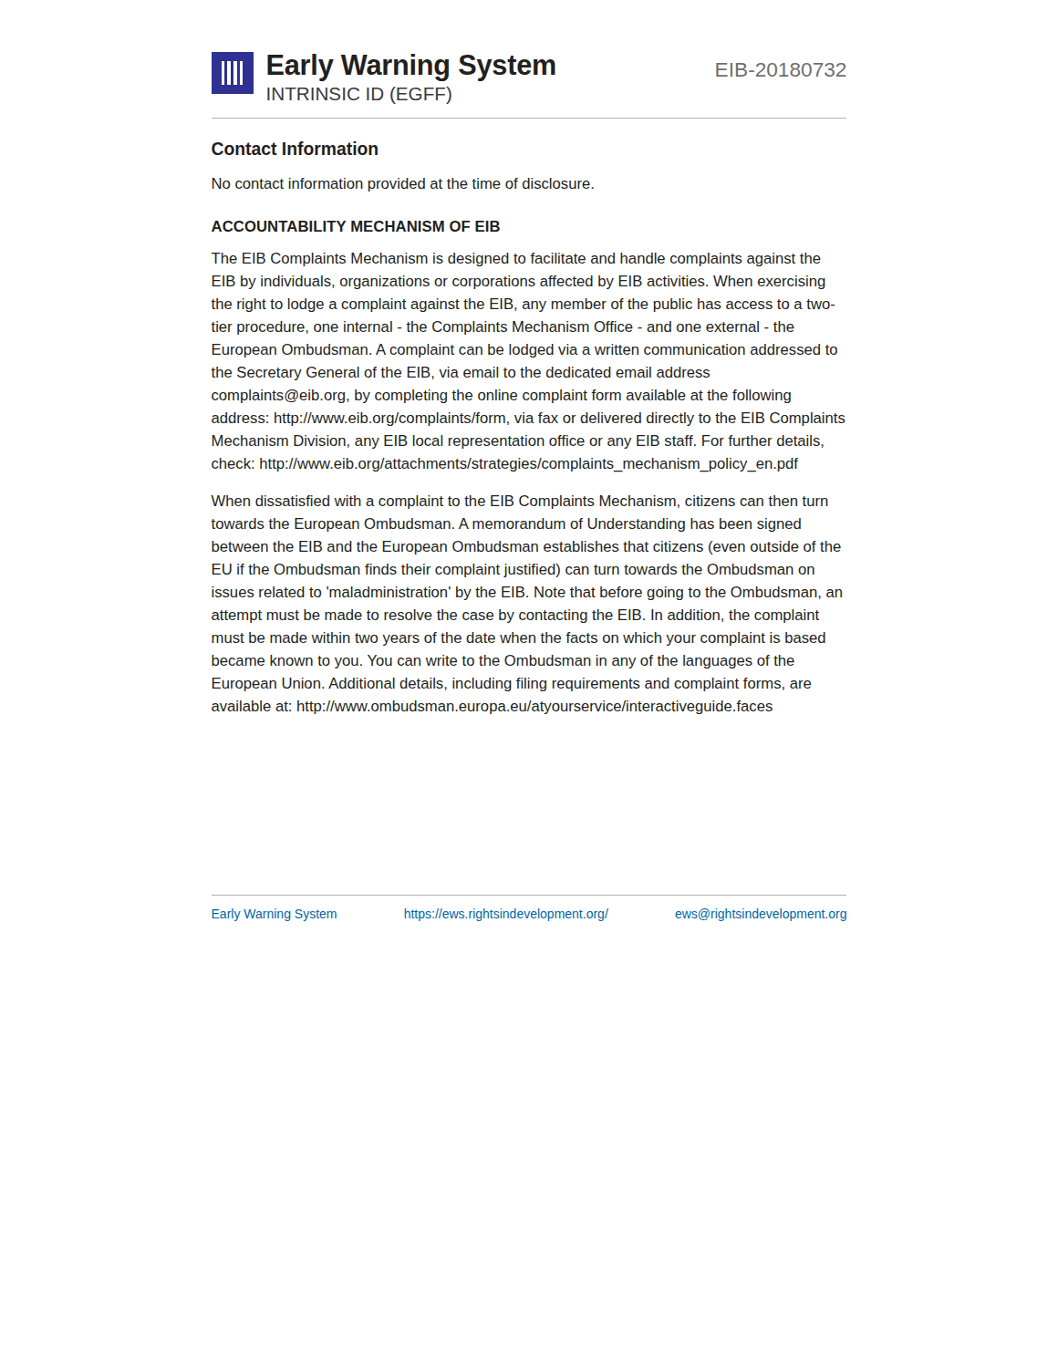Early Warning System
INTRINSIC ID (EGFF)
EIB-20180732
Contact Information
No contact information provided at the time of disclosure.
ACCOUNTABILITY MECHANISM OF EIB
The EIB Complaints Mechanism is designed to facilitate and handle complaints against the EIB by individuals, organizations or corporations affected by EIB activities. When exercising the right to lodge a complaint against the EIB, any member of the public has access to a two-tier procedure, one internal - the Complaints Mechanism Office - and one external - the European Ombudsman. A complaint can be lodged via a written communication addressed to the Secretary General of the EIB, via email to the dedicated email address complaints@eib.org, by completing the online complaint form available at the following address: http://www.eib.org/complaints/form, via fax or delivered directly to the EIB Complaints Mechanism Division, any EIB local representation office or any EIB staff. For further details, check: http://www.eib.org/attachments/strategies/complaints_mechanism_policy_en.pdf
When dissatisfied with a complaint to the EIB Complaints Mechanism, citizens can then turn towards the European Ombudsman. A memorandum of Understanding has been signed between the EIB and the European Ombudsman establishes that citizens (even outside of the EU if the Ombudsman finds their complaint justified) can turn towards the Ombudsman on issues related to 'maladministration' by the EIB. Note that before going to the Ombudsman, an attempt must be made to resolve the case by contacting the EIB. In addition, the complaint must be made within two years of the date when the facts on which your complaint is based became known to you. You can write to the Ombudsman in any of the languages of the European Union. Additional details, including filing requirements and complaint forms, are available at: http://www.ombudsman.europa.eu/atyourservice/interactiveguide.faces
Early Warning System
https://ews.rightsindevelopment.org/
ews@rightsindevelopment.org